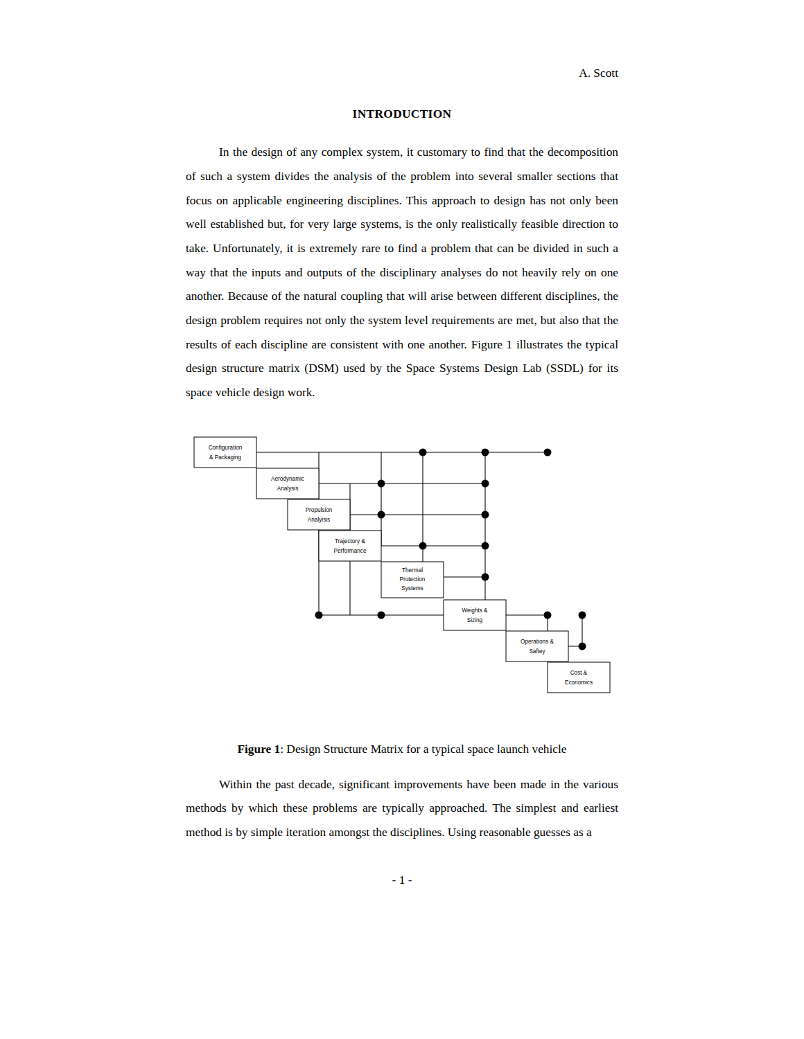A. Scott
INTRODUCTION
In the design of any complex system, it customary to find that the decomposition of such a system divides the analysis of the problem into several smaller sections that focus on applicable engineering disciplines. This approach to design has not only been well established but, for very large systems, is the only realistically feasible direction to take. Unfortunately, it is extremely rare to find a problem that can be divided in such a way that the inputs and outputs of the disciplinary analyses do not heavily rely on one another. Because of the natural coupling that will arise between different disciplines, the design problem requires not only the system level requirements are met, but also that the results of each discipline are consistent with one another. Figure 1 illustrates the typical design structure matrix (DSM) used by the Space Systems Design Lab (SSDL) for its space vehicle design work.
Configuration & Packaging Aerodynamic Analysis Propulsion Analyisis Trajectory & Performance Thermal Protection Systems Weights & Sizing Operations & Saftey Cost & Economics
Figure 1: Design Structure Matrix for a typical space launch vehicle
Within the past decade, significant improvements have been made in the various methods by which these problems are typically approached. The simplest and earliest method is by simple iteration amongst the disciplines. Using reasonable guesses as a
- 1 -